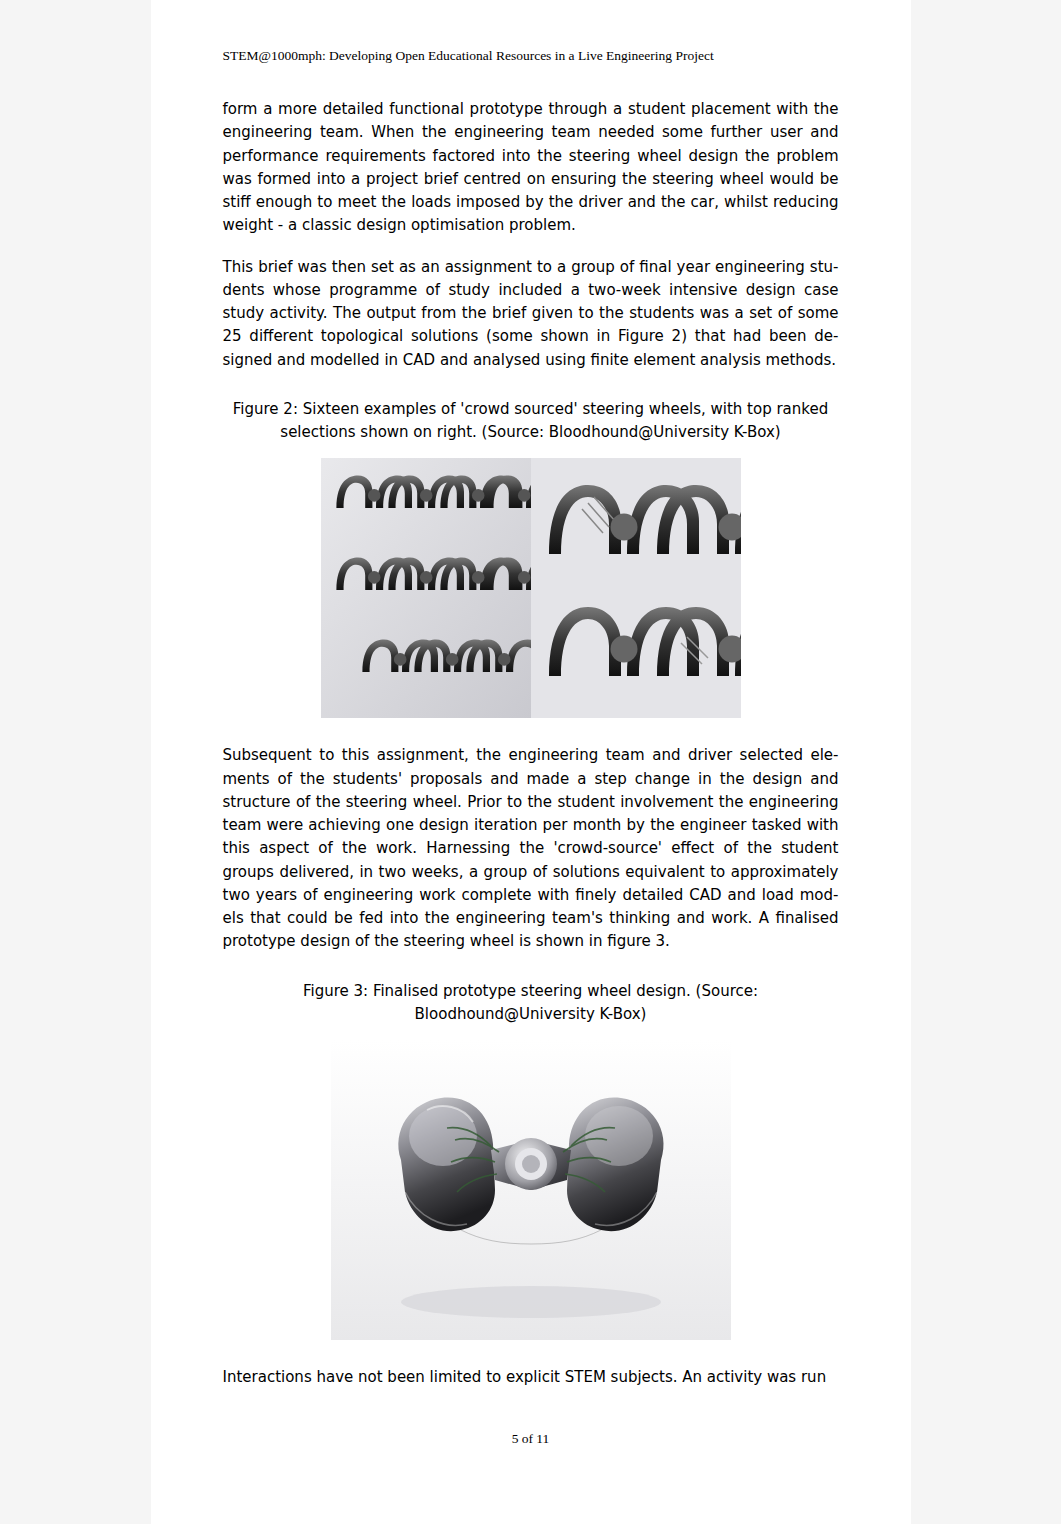STEM@1000mph: Developing Open Educational Resources in a Live Engineering Project
form a more detailed functional prototype through a student placement with the engineering team. When the engineering team needed some further user and performance requirements factored into the steering wheel design the problem was formed into a project brief centred on ensuring the steering wheel would be stiff enough to meet the loads imposed by the driver and the car, whilst reducing weight - a classic design optimisation problem.
This brief was then set as an assignment to a group of final year engineering students whose programme of study included a two-week intensive design case study activity. The output from the brief given to the students was a set of some 25 different topological solutions (some shown in Figure 2) that had been designed and modelled in CAD and analysed using finite element analysis methods.
Figure 2: Sixteen examples of 'crowd sourced' steering wheels, with top ranked selections shown on right. (Source: Bloodhound@University K-Box)
Subsequent to this assignment, the engineering team and driver selected elements of the students' proposals and made a step change in the design and structure of the steering wheel. Prior to the student involvement the engineering team were achieving one design iteration per month by the engineer tasked with this aspect of the work. Harnessing the 'crowd-source' effect of the student groups delivered, in two weeks, a group of solutions equivalent to approximately two years of engineering work complete with finely detailed CAD and load models that could be fed into the engineering team's thinking and work. A finalised prototype design of the steering wheel is shown in figure 3.
Figure 3: Finalised prototype steering wheel design. (Source: Bloodhound@University K-Box)
Interactions have not been limited to explicit STEM subjects. An activity was run
5 of 11